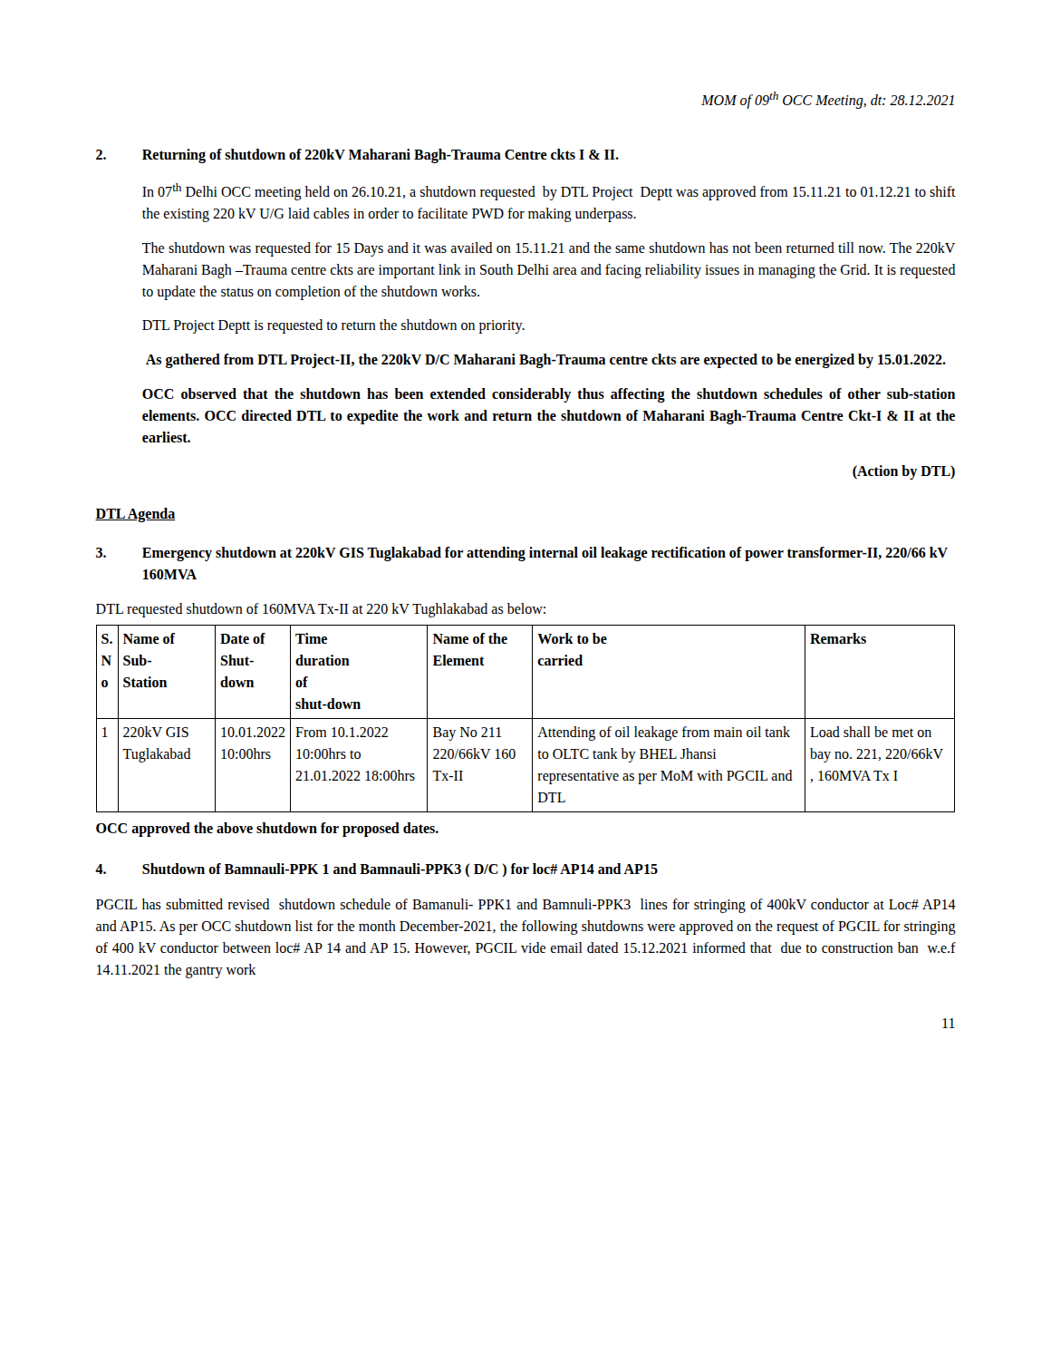MOM of 09th OCC Meeting, dt: 28.12.2021
2. Returning of shutdown of 220kV Maharani Bagh-Trauma Centre ckts I & II.
In 07th Delhi OCC meeting held on 26.10.21, a shutdown requested by DTL Project Deptt was approved from 15.11.21 to 01.12.21 to shift the existing 220 kV U/G laid cables in order to facilitate PWD for making underpass.
The shutdown was requested for 15 Days and it was availed on 15.11.21 and the same shutdown has not been returned till now. The 220kV Maharani Bagh –Trauma centre ckts are important link in South Delhi area and facing reliability issues in managing the Grid. It is requested to update the status on completion of the shutdown works.
DTL Project Deptt is requested to return the shutdown on priority.
As gathered from DTL Project-II, the 220kV D/C Maharani Bagh-Trauma centre ckts are expected to be energized by 15.01.2022.
OCC observed that the shutdown has been extended considerably thus affecting the shutdown schedules of other sub-station elements. OCC directed DTL to expedite the work and return the shutdown of Maharani Bagh-Trauma Centre Ckt-I & II at the earliest.
(Action by DTL)
DTL Agenda
3. Emergency shutdown at 220kV GIS Tuglakabad for attending internal oil leakage rectification of power transformer-II, 220/66 kV 160MVA
DTL requested shutdown of 160MVA Tx-II at 220 kV Tughlakabad as below:
| S. N o | Name of Sub- Station | Date of Shut- down | Time duration of shut-down | Name of the Element | Work to be carried | Remarks |
| --- | --- | --- | --- | --- | --- | --- |
| 1 | 220kV GIS Tuglakabad | 10.01.2022 10:00hrs | From 10.1.2022 10:00hrs to 21.01.2022 18:00hrs | Bay No 211 220/66kV 160 Tx-II | Attending of oil leakage from main oil tank to OLTC tank by BHEL Jhansi representative as per MoM with PGCIL and DTL | Load shall be met on bay no. 221, 220/66kV , 160MVA Tx I |
OCC approved the above shutdown for proposed dates.
4. Shutdown of Bamnauli-PPK 1 and Bamnauli-PPK3 ( D/C ) for loc# AP14 and AP15
PGCIL has submitted revised shutdown schedule of Bamanuli- PPK1 and Bamnuli-PPK3 lines for stringing of 400kV conductor at Loc# AP14 and AP15. As per OCC shutdown list for the month December-2021, the following shutdowns were approved on the request of PGCIL for stringing of 400 kV conductor between loc# AP 14 and AP 15. However, PGCIL vide email dated 15.12.2021 informed that due to construction ban w.e.f 14.11.2021 the gantry work
11